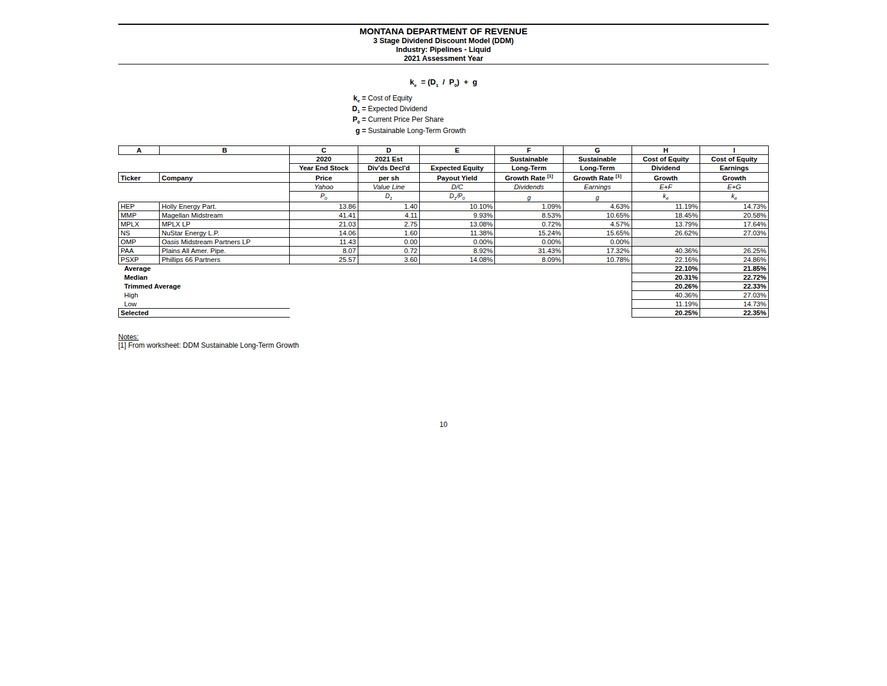MONTANA DEPARTMENT OF REVENUE
3 Stage Dividend Discount Model (DDM)
Industry: Pipelines - Liquid
2021 Assessment Year
ke = (D1 / P0) + g
ke = Cost of Equity
D1 = Expected Dividend
P0 = Current Price Per Share
g = Sustainable Long-Term Growth
| A | B | C | D | E | F | G | H | I |
| | | 2020 | 2021 Est | | Sustainable | Sustainable | Cost of Equity | Cost of Equity |
| | | Year End Stock | Div'ds Decl'd | Expected Equity | Long-Term | Long-Term | Dividend | Earnings |
| Ticker | Company | Price | per sh | Payout Yield | Growth Rate [1] | Growth Rate [1] | Growth | Growth |
| | | Yahoo | Value Line | D/C | Dividends | Earnings | E+F | E+G |
| | | P 0 | D 1 | D 1 /P 0 | g | g | k e | k e |
| HEP | Holly Energy Part. | 13.86 | 1.40 | 10.10% | 1.09% | 4.63% | 11.19% | 14.73% |
| MMP | Magellan Midstream | 41.41 | 4.11 | 9.93% | 8.53% | 10.65% | 18.45% | 20.58% |
| MPLX | MPLX LP | 21.03 | 2.75 | 13.08% | 0.72% | 4.57% | 13.79% | 17.64% |
| NS | NuStar Energy L.P. | 14.06 | 1.60 | 11.38% | 15.24% | 15.65% | 26.62% | 27.03% |
| OMP | Oasis Midstream Partners LP | 11.43 | 0.00 | 0.00% | 0.00% | 0.00% | | |
| PAA | Plains All Amer. Pipe. | 8.07 | 0.72 | 8.92% | 31.43% | 17.32% | 40.36% | 26.25% |
| PSXP | Phillips 66 Partners | 25.57 | 3.60 | 14.08% | 8.09% | 10.78% | 22.16% | 24.86% |
| Average | | | | | | 22.10% | 21.85% |
| Median | | | | | | 20.31% | 22.72% |
| Trimmed Average | | | | | | 20.26% | 22.33% |
| High | | | | | | 40.36% | 27.03% |
| Low | | | | | | 11.19% | 14.73% |
| Selected | | | | | | 20.25% | 22.35% |
Notes:
[1] From worksheet: DDM Sustainable Long-Term Growth
10